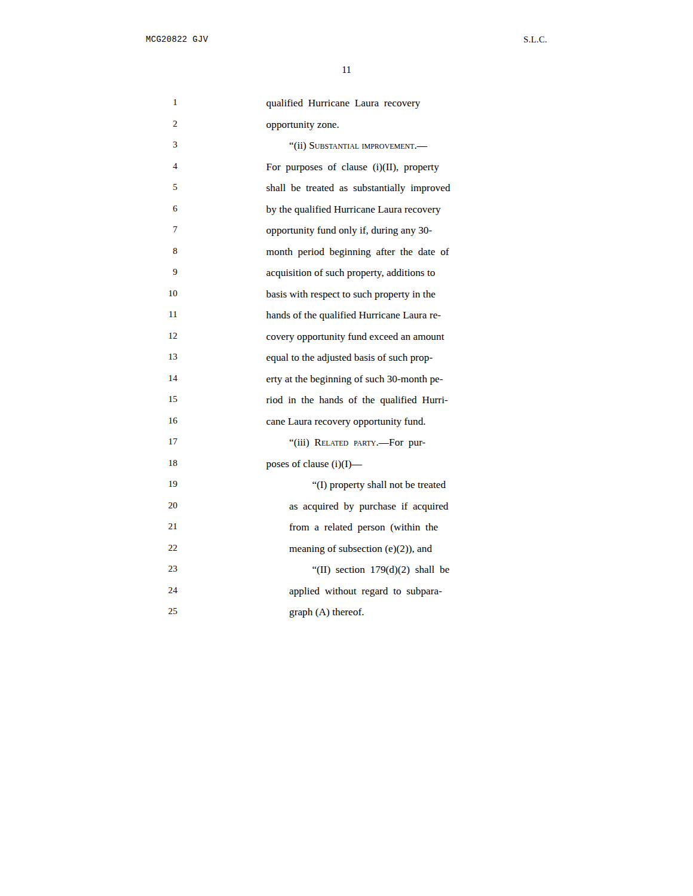MCG20822 GJV
S.L.C.
11
| 1 | qualified Hurricane Laura recovery |
| 2 | opportunity zone. |
| 3 | “(ii) Substantial improvement .— |
| 4 | For purposes of clause (i)(II), property |
| 5 | shall be treated as substantially improved |
| 6 | by the qualified Hurricane Laura recovery |
| 7 | opportunity fund only if, during any 30- |
| 8 | month period beginning after the date of |
| 9 | acquisition of such property, additions to |
| 10 | basis with respect to such property in the |
| 11 | hands of the qualified Hurricane Laura re- |
| 12 | covery opportunity fund exceed an amount |
| 13 | equal to the adjusted basis of such prop- |
| 14 | erty at the beginning of such 30-month pe- |
| 15 | riod in the hands of the qualified Hurri- |
| 16 | cane Laura recovery opportunity fund. |
| 17 | “(iii) Related party .—For pur- |
| 18 | poses of clause (i)(I)— |
| 19 | “(I) property shall not be treated |
| 20 | as acquired by purchase if acquired |
| 21 | from a related person (within the |
| 22 | meaning of subsection (e)(2)), and |
| 23 | “(II) section 179(d)(2) shall be |
| 24 | applied without regard to subpara- |
| 25 | graph (A) thereof. |